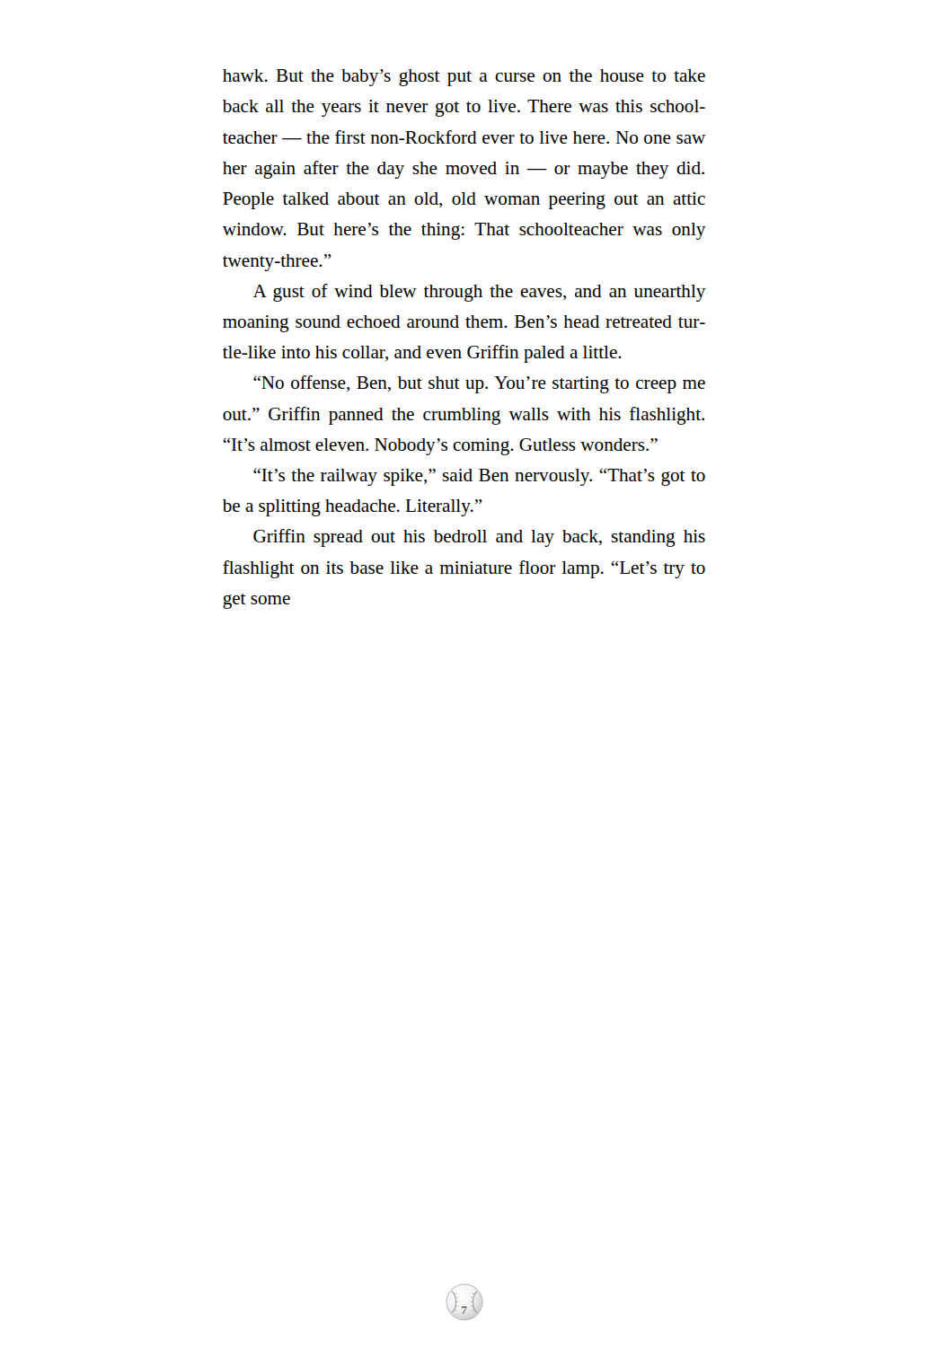hawk. But the baby’s ghost put a curse on the house to take back all the years it never got to live. There was this schoolteacher — the first non-Rockford ever to live here. No one saw her again after the day she moved in — or maybe they did. People talked about an old, old woman peering out an attic window. But here’s the thing: That schoolteacher was only twenty-three.”
A gust of wind blew through the eaves, and an unearthly moaning sound echoed around them. Ben’s head retreated turtle-like into his collar, and even Griffin paled a little.
“No offense, Ben, but shut up. You’re starting to creep me out.” Griffin panned the crumbling walls with his flashlight. “It’s almost eleven. Nobody’s coming. Gutless wonders.”
“It’s the railway spike,” said Ben nervously. “That’s got to be a splitting headache. Literally.”
Griffin spread out his bedroll and lay back, standing his flashlight on its base like a miniature floor lamp. “Let’s try to get some
7